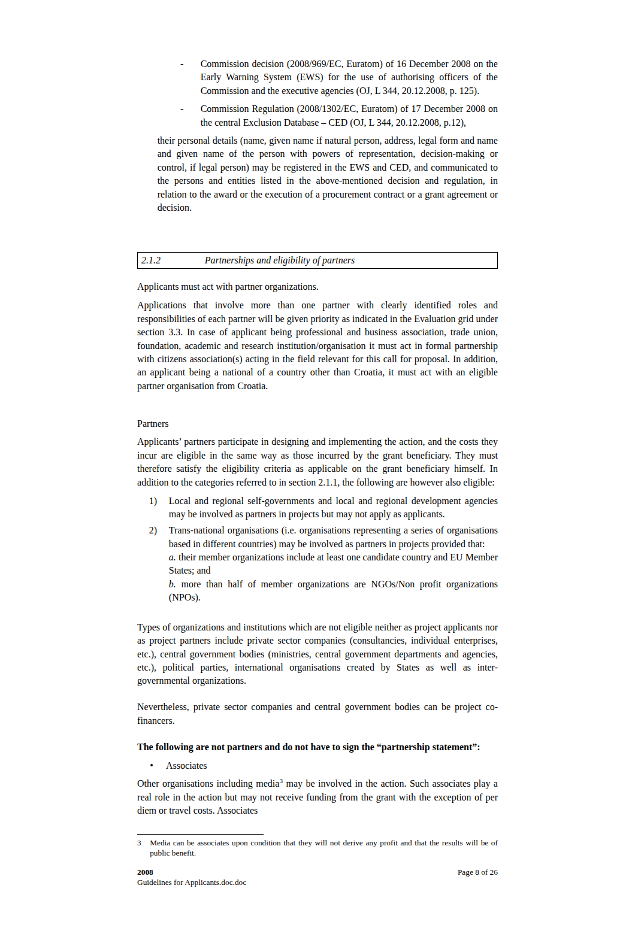- Commission decision (2008/969/EC, Euratom) of 16 December 2008 on the Early Warning System (EWS) for the use of authorising officers of the Commission and the executive agencies (OJ, L 344, 20.12.2008, p. 125).
- Commission Regulation (2008/1302/EC, Euratom) of 17 December 2008 on the central Exclusion Database – CED (OJ, L 344, 20.12.2008, p.12),
their personal details (name, given name if natural person, address, legal form and name and given name of the person with powers of representation, decision-making or control, if legal person) may be registered in the EWS and CED, and communicated to the persons and entities listed in the above-mentioned decision and regulation, in relation to the award or the execution of a procurement contract or a grant agreement or decision.
2.1.2 Partnerships and eligibility of partners
Applicants must act with partner organizations.
Applications that involve more than one partner with clearly identified roles and responsibilities of each partner will be given priority as indicated in the Evaluation grid under section 3.3. In case of applicant being professional and business association, trade union, foundation, academic and research institution/organisation it must act in formal partnership with citizens association(s) acting in the field relevant for this call for proposal. In addition, an applicant being a national of a country other than Croatia, it must act with an eligible partner organisation from Croatia.
Partners
Applicants’ partners participate in designing and implementing the action, and the costs they incur are eligible in the same way as those incurred by the grant beneficiary. They must therefore satisfy the eligibility criteria as applicable on the grant beneficiary himself. In addition to the categories referred to in section 2.1.1, the following are however also eligible:
1) Local and regional self-governments and local and regional development agencies may be involved as partners in projects but may not apply as applicants.
2) Trans-national organisations (i.e. organisations representing a series of organisations based in different countries) may be involved as partners in projects provided that:
a. their member organizations include at least one candidate country and EU Member States; and
b. more than half of member organizations are NGOs/Non profit organizations (NPOs).
Types of organizations and institutions which are not eligible neither as project applicants nor as project partners include private sector companies (consultancies, individual enterprises, etc.), central government bodies (ministries, central government departments and agencies, etc.), political parties, international organisations created by States as well as inter-governmental organizations.
Nevertheless, private sector companies and central government bodies can be project co-financers.
The following are not partners and do not have to sign the “partnership statement”:
• Associates
Other organisations including media3 may be involved in the action. Such associates play a real role in the action but may not receive funding from the grant with the exception of per diem or travel costs. Associates
3 Media can be associates upon condition that they will not derive any profit and that the results will be of public benefit.
2008
Guidelines for Applicants.doc.doc
Page 8 of 26